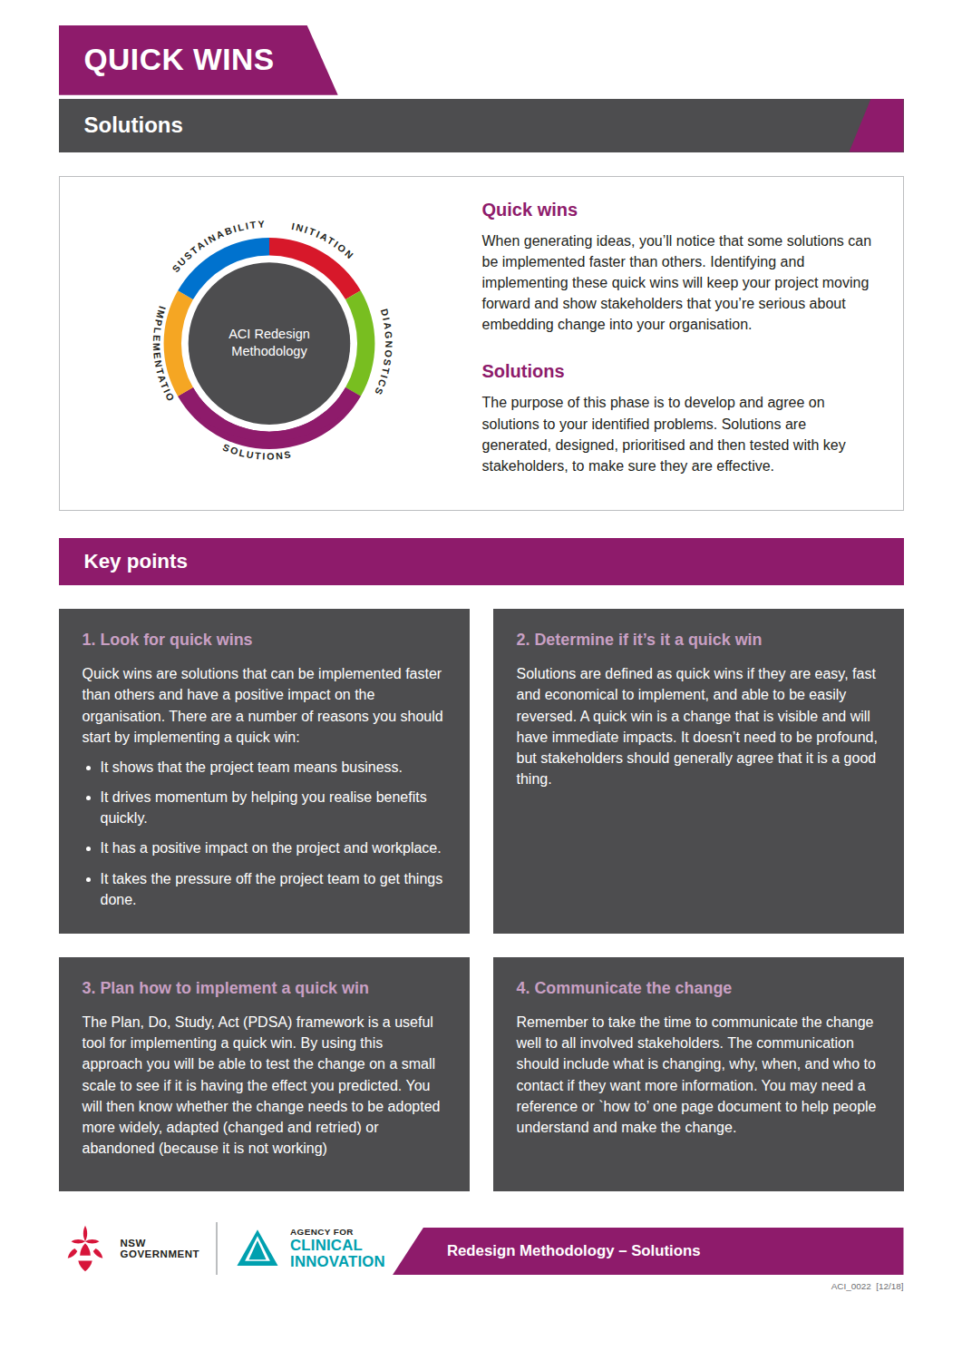Quick wins
Solutions
ACI Redesign Methodology A circular diagram with five phases: Initiation, Diagnostics, Solutions, Implementation and Sustainability. The Solutions segment is highlighted. ACI Redesign Methodology INITIATION DIAGNOSTICS SOLUTIONS IMPLEMENTATION SUSTAINABILITY
Quick wins
When generating ideas, you’ll notice that some solutions can be implemented faster than others. Identifying and implementing these quick wins will keep your project moving forward and show stakeholders that you’re serious about embedding change into your organisation.
Solutions
The purpose of this phase is to develop and agree on solutions to your identified problems. Solutions are generated, designed, prioritised and then tested with key stakeholders, to make sure they are effective.
Key points
1. Look for quick wins
Quick wins are solutions that can be implemented faster than others and have a positive impact on the organisation. There are a number of reasons you should start by implementing a quick win:
It shows that the project team means business.
It drives momentum by helping you realise benefits quickly.
It has a positive impact on the project and workplace.
It takes the pressure off the project team to get things done.
2. Determine if it’s it a quick win
Solutions are defined as quick wins if they are easy, fast and economical to implement, and able to be easily reversed. A quick win is a change that is visible and will have immediate impacts. It doesn’t need to be profound, but stakeholders should generally agree that it is a good thing.
3. Plan how to implement a quick win
The Plan, Do, Study, Act (PDSA) framework is a useful tool for implementing a quick win. By using this approach you will be able to test the change on a small scale to see if it is having the effect you predicted. You will then know whether the change needs to be adopted more widely, adapted (changed and retried) or abandoned (because it is not working)
4. Communicate the change
Remember to take the time to communicate the change well to all involved stakeholders. The communication should include what is changing, why, when, and who to contact if they want more information. You may need a reference or `how to’ one page document to help people understand and make the change.
NSW
GOVERNMENT
AGENCY FOR
CLINICAL
INNOVATION
Redesign Methodology – Solutions
ACI_0022 [12/18]